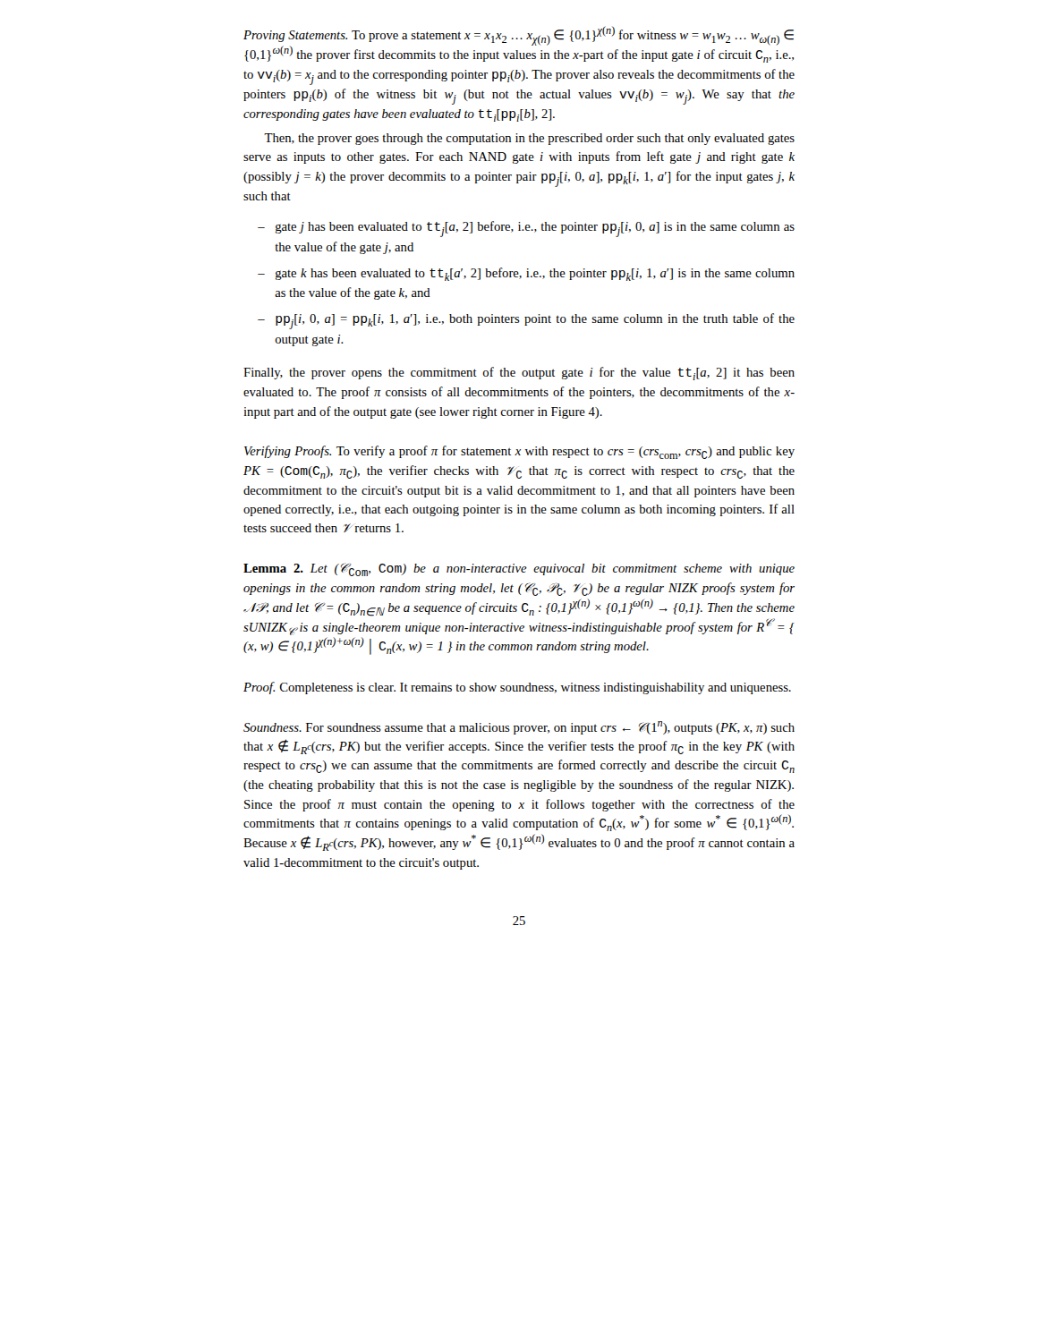Proving Statements. To prove a statement x = x1x2 … xχ(n) ∈ {0,1}χ(n) for witness w = w1w2 … wω(n) ∈ {0,1}ω(n) the prover first decommits to the input values in the x-part of the input gate i of circuit Cn, i.e., to vvi(b) = xj and to the corresponding pointer ppi(b). The prover also reveals the decommitments of the pointers ppi(b) of the witness bit wj (but not the actual values vvi(b) = wj). We say that the corresponding gates have been evaluated to tti[ppi[b], 2].
Then, the prover goes through the computation in the prescribed order such that only evaluated gates serve as inputs to other gates. For each NAND gate i with inputs from left gate j and right gate k (possibly j = k) the prover decommits to a pointer pair ppj[i, 0, a], ppk[i, 1, a′] for the input gates j, k such that
gate j has been evaluated to ttj[a, 2] before, i.e., the pointer ppj[i, 0, a] is in the same column as the value of the gate j, and
gate k has been evaluated to ttk[a′, 2] before, i.e., the pointer ppk[i, 1, a′] is in the same column as the value of the gate k, and
ppj[i, 0, a] = ppk[i, 1, a′], i.e., both pointers point to the same column in the truth table of the output gate i.
Finally, the prover opens the commitment of the output gate i for the value tti[a, 2] it has been evaluated to. The proof π consists of all decommitments of the pointers, the decommitments of the x-input part and of the output gate (see lower right corner in Figure 4).
Verifying Proofs. To verify a proof π for statement x with respect to crs = (crscom, crsC) and public key PK = (Com(Cn), πC), the verifier checks with 𝒱C that πC is correct with respect to crsC, that the decommitment to the circuit's output bit is a valid decommitment to 1, and that all pointers have been opened correctly, i.e., that each outgoing pointer is in the same column as both incoming pointers. If all tests succeed then 𝒱 returns 1.
Lemma 2. Let (𝒞Com, Com) be a non-interactive equivocal bit commitment scheme with unique openings in the common random string model, let (𝒞C, 𝒫C, 𝒱C) be a regular NIZK proofs system for 𝒩𝒫, and let 𝒞 = (Cn)n∈ℕ be a sequence of circuits Cn : {0,1}χ(n) × {0,1}ω(n) → {0,1}. Then the scheme sUNIZK𝒞 is a single-theorem unique non-interactive witness-indistinguishable proof system for R𝒞 = { (x, w) ∈ {0,1}χ(n)+ω(n) │ Cn(x, w) = 1 } in the common random string model.
Proof. Completeness is clear. It remains to show soundness, witness indistinguishability and uniqueness.
Soundness. For soundness assume that a malicious prover, on input crs ← 𝒞(1n), outputs (PK, x, π) such that x ∉ LRc(crs, PK) but the verifier accepts. Since the verifier tests the proof πC in the key PK (with respect to crsC) we can assume that the commitments are formed correctly and describe the circuit Cn (the cheating probability that this is not the case is negligible by the soundness of the regular NIZK). Since the proof π must contain the opening to x it follows together with the correctness of the commitments that π contains openings to a valid computation of Cn(x, w*) for some w* ∈ {0,1}ω(n). Because x ∉ LRc(crs, PK), however, any w* ∈ {0,1}ω(n) evaluates to 0 and the proof π cannot contain a valid 1-decommitment to the circuit's output.
25